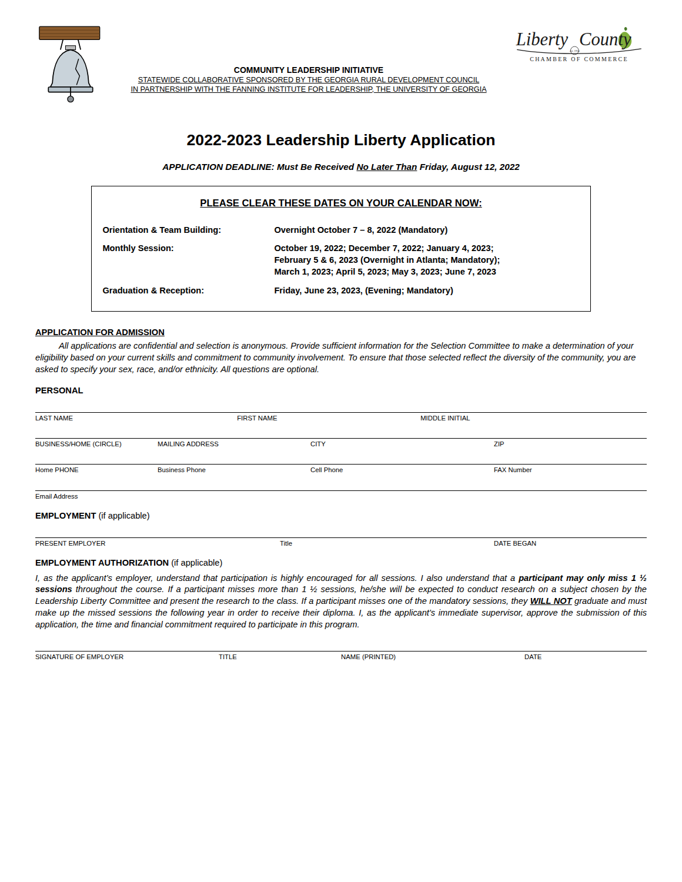COMMUNITY LEADERSHIP INITIATIVE
STATEWIDE COLLABORATIVE SPONSORED BY THE GEORGIA RURAL DEVELOPMENT COUNCIL
IN PARTNERSHIP WITH THE FANNING INSTITUTE FOR LEADERSHIP, THE UNIVERSITY OF GEORGIA
Liberty County CHAMBER OF COMMERCE est. 1954
2022-2023 Leadership Liberty Application
APPLICATION DEADLINE: Must Be Received No Later Than Friday, August 12, 2022
PLEASE CLEAR THESE DATES ON YOUR CALENDAR NOW:
| Orientation & Team Building: | Overnight October 7 – 8, 2022 (Mandatory) |
| Monthly Session: | October 19, 2022; December 7, 2022; January 4, 2023; February 5 & 6, 2023 (Overnight in Atlanta; Mandatory); March 1, 2023; April 5, 2023; May 3, 2023; June 7, 2023 |
| Graduation & Reception: | Friday, June 23, 2023, (Evening; Mandatory) |
APPLICATION FOR ADMISSION
All applications are confidential and selection is anonymous. Provide sufficient information for the Selection Committee to make a determination of your eligibility based on your current skills and commitment to community involvement. To ensure that those selected reflect the diversity of the community, you are asked to specify your sex, race, and/or ethnicity. All questions are optional.
PERSONAL
LAST NAME FIRST NAME MIDDLE INITIAL
BUSINESS/HOME (CIRCLE) MAILING ADDRESS CITY ZIP
Home PHONE Business Phone Cell Phone FAX Number
Email Address
EMPLOYMENT (if applicable)
PRESENT EMPLOYER Title DATE BEGAN
EMPLOYMENT AUTHORIZATION (if applicable)
I, as the applicant’s employer, understand that participation is highly encouraged for all sessions. I also understand that a participant may only miss 1 ½ sessions throughout the course. If a participant misses more than 1 ½ sessions, he/she will be expected to conduct research on a subject chosen by the Leadership Liberty Committee and present the research to the class. If a participant misses one of the mandatory sessions, they WILL NOT graduate and must make up the missed sessions the following year in order to receive their diploma. I, as the applicant’s immediate supervisor, approve the submission of this application, the time and financial commitment required to participate in this program.
SIGNATURE OF EMPLOYER TITLE NAME (PRINTED) DATE